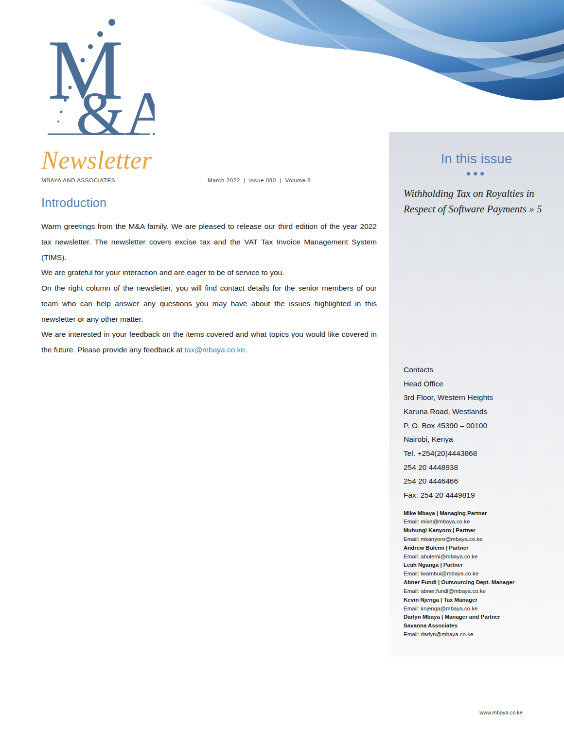M &A
Newsletter
MBAYA AND ASSOCIATES March 2022 | Issue 080 | Volume 8
Introduction
Warm greetings from the M&A family. We are pleased to release our third edition of the year 2022 tax newsletter. The newsletter covers excise tax and the VAT Tax Invoice Management System (TIMS).
We are grateful for your interaction and are eager to be of service to you.
On the right column of the newsletter, you will find contact details for the senior members of our team who can help answer any questions you may have about the issues highlighted in this newsletter or any other matter.
We are interested in your feedback on the items covered and what topics you would like covered in the future. Please provide any feedback at tax@mbaya.co.ke.
In this issue
•••
Withholding Tax on Royalties in Respect of Software Payments » 5
Contacts
Head Office
3rd Floor, Western Heights
Karuna Road, Westlands
P. O. Box 45390 – 00100
Nairobi, Kenya
Tel. +254(20)4443868
254 20 4448938
254 20 4446466
Fax: 254 20 4449819
Mike Mbaya | Managing Partner
Email: mike@mbaya.co.ke
Muhungi Kanyoro | Partner
Email: mkanyoro@mbaya.co.ke
Andrew Bulemi | Partner
Email: abulemi@mbaya.co.ke
Leah Nganga | Partner
Email: lwambui@mbaya.co.ke
Abner Fundi | Outsourcing Dept. Manager
Email: abner.fundi@mbaya.co.ke
Kevin Njenga | Tax Manager
Email: knjenga@mbaya.co.ke
Darlyn Mbaya | Manager and Partner
Savanna Associates
Email: darlyn@mbaya.co.ke
www.mbaya.co.ke